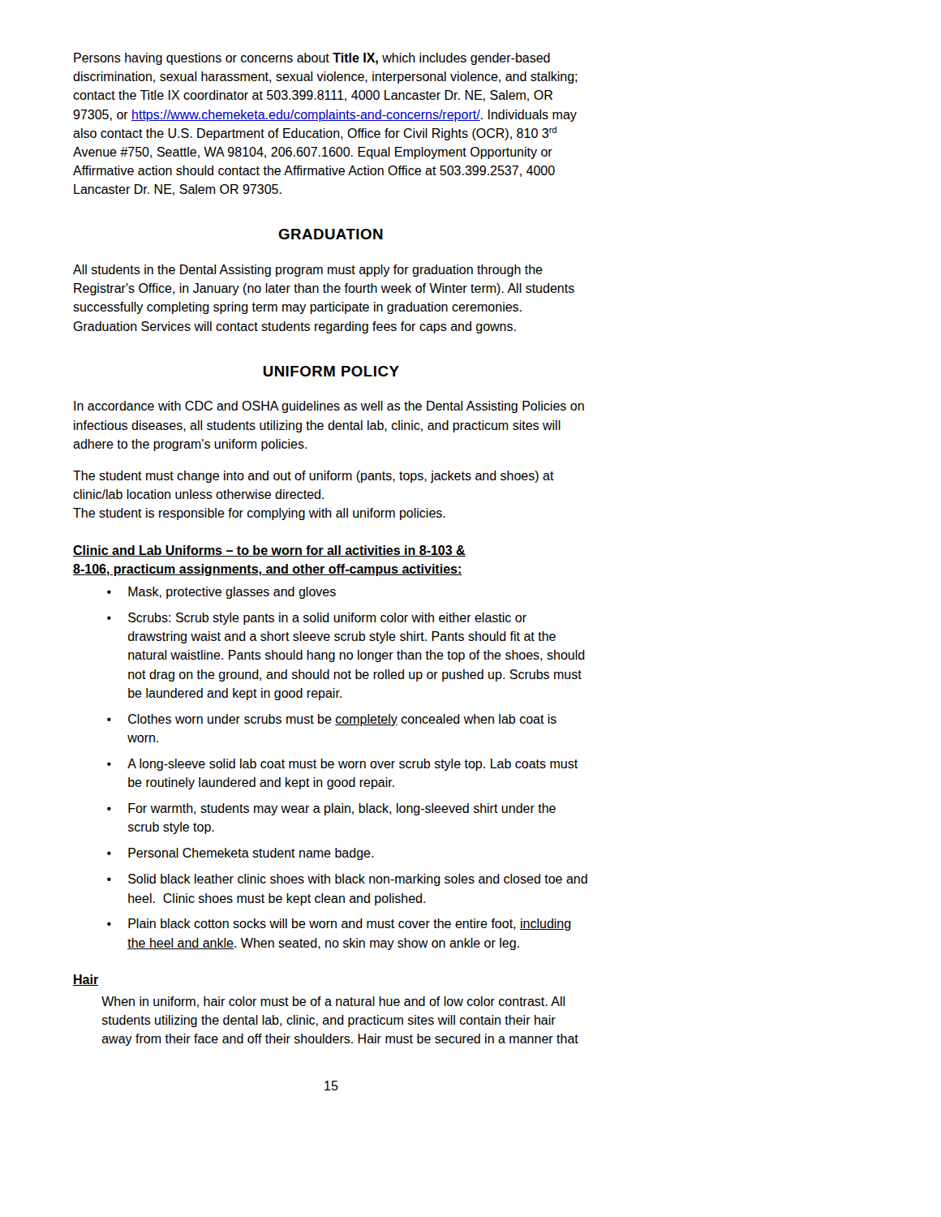Persons having questions or concerns about Title IX, which includes gender-based discrimination, sexual harassment, sexual violence, interpersonal violence, and stalking; contact the Title IX coordinator at 503.399.8111, 4000 Lancaster Dr. NE, Salem, OR 97305, or https://www.chemeketa.edu/complaints-and-concerns/report/. Individuals may also contact the U.S. Department of Education, Office for Civil Rights (OCR), 810 3rd Avenue #750, Seattle, WA 98104, 206.607.1600. Equal Employment Opportunity or Affirmative action should contact the Affirmative Action Office at 503.399.2537, 4000 Lancaster Dr. NE, Salem OR 97305.
GRADUATION
All students in the Dental Assisting program must apply for graduation through the Registrar's Office, in January (no later than the fourth week of Winter term). All students successfully completing spring term may participate in graduation ceremonies. Graduation Services will contact students regarding fees for caps and gowns.
UNIFORM POLICY
In accordance with CDC and OSHA guidelines as well as the Dental Assisting Policies on infectious diseases, all students utilizing the dental lab, clinic, and practicum sites will adhere to the program's uniform policies.
The student must change into and out of uniform (pants, tops, jackets and shoes) at clinic/lab location unless otherwise directed.
The student is responsible for complying with all uniform policies.
Clinic and Lab Uniforms – to be worn for all activities in 8-103 &
8-106, practicum assignments, and other off-campus activities:
Mask, protective glasses and gloves
Scrubs: Scrub style pants in a solid uniform color with either elastic or drawstring waist and a short sleeve scrub style shirt. Pants should fit at the natural waistline. Pants should hang no longer than the top of the shoes, should not drag on the ground, and should not be rolled up or pushed up. Scrubs must be laundered and kept in good repair.
Clothes worn under scrubs must be completely concealed when lab coat is worn.
A long-sleeve solid lab coat must be worn over scrub style top. Lab coats must be routinely laundered and kept in good repair.
For warmth, students may wear a plain, black, long-sleeved shirt under the scrub style top.
Personal Chemeketa student name badge.
Solid black leather clinic shoes with black non-marking soles and closed toe and heel. Clinic shoes must be kept clean and polished.
Plain black cotton socks will be worn and must cover the entire foot, including the heel and ankle. When seated, no skin may show on ankle or leg.
Hair
When in uniform, hair color must be of a natural hue and of low color contrast. All students utilizing the dental lab, clinic, and practicum sites will contain their hair away from their face and off their shoulders. Hair must be secured in a manner that
15